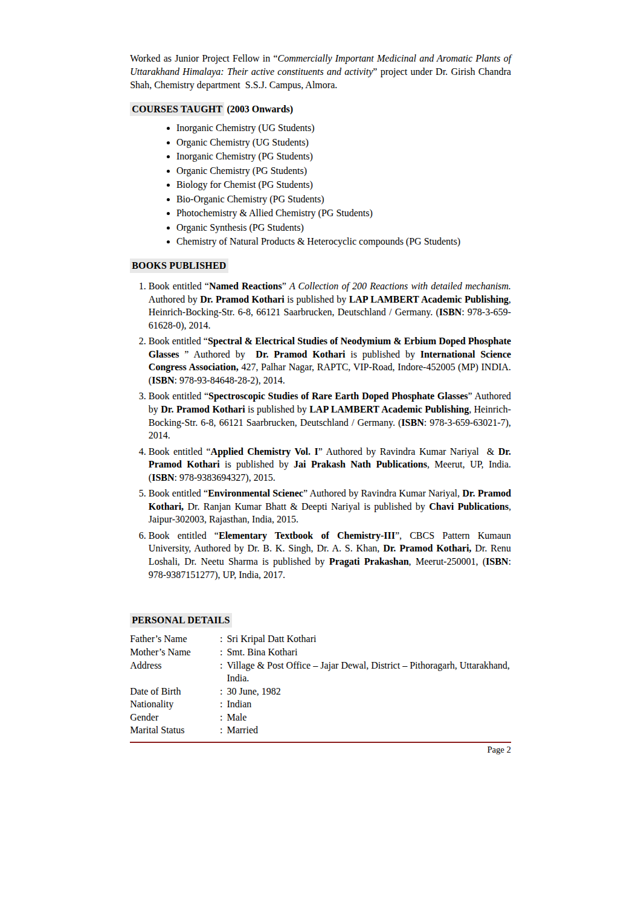Worked as Junior Project Fellow in “Commercially Important Medicinal and Aromatic Plants of Uttarakhand Himalaya: Their active constituents and activity” project under Dr. Girish Chandra Shah, Chemistry department S.S.J. Campus, Almora.
COURSES TAUGHT
(2003 Onwards)
Inorganic Chemistry (UG Students)
Organic Chemistry (UG Students)
Inorganic Chemistry (PG Students)
Organic Chemistry (PG Students)
Biology for Chemist (PG Students)
Bio-Organic Chemistry (PG Students)
Photochemistry & Allied Chemistry (PG Students)
Organic Synthesis (PG Students)
Chemistry of Natural Products & Heterocyclic compounds (PG Students)
BOOKS PUBLISHED
Book entitled “Named Reactions” A Collection of 200 Reactions with detailed mechanism. Authored by Dr. Pramod Kothari is published by LAP LAMBERT Academic Publishing, Heinrich-Bocking-Str. 6-8, 66121 Saarbrucken, Deutschland / Germany. (ISBN: 978-3-659-61628-0), 2014.
Book entitled “Spectral & Electrical Studies of Neodymium & Erbium Doped Phosphate Glasses ” Authored by Dr. Pramod Kothari is published by International Science Congress Association, 427, Palhar Nagar, RAPTC, VIP-Road, Indore-452005 (MP) INDIA. (ISBN: 978-93-84648-28-2), 2014.
Book entitled “Spectroscopic Studies of Rare Earth Doped Phosphate Glasses” Authored by Dr. Pramod Kothari is published by LAP LAMBERT Academic Publishing, Heinrich-Bocking-Str. 6-8, 66121 Saarbrucken, Deutschland / Germany. (ISBN: 978-3-659-63021-7), 2014.
Book entitled “Applied Chemistry Vol. I” Authored by Ravindra Kumar Nariyal & Dr. Pramod Kothari is published by Jai Prakash Nath Publications, Meerut, UP, India. (ISBN: 978-9383694327), 2015.
Book entitled “Environmental Scienec” Authored by Ravindra Kumar Nariyal, Dr. Pramod Kothari, Dr. Ranjan Kumar Bhatt & Deepti Nariyal is published by Chavi Publications, Jaipur-302003, Rajasthan, India, 2015.
Book entitled “Elementary Textbook of Chemistry-III”, CBCS Pattern Kumaun University, Authored by Dr. B. K. Singh, Dr. A. S. Khan, Dr. Pramod Kothari, Dr. Renu Loshali, Dr. Neetu Sharma is published by Pragati Prakashan, Meerut-250001, (ISBN: 978-9387151277), UP, India, 2017.
PERSONAL DETAILS
| Father’s Name | : | Sri Kripal Datt Kothari |
| Mother’s Name | : | Smt. Bina Kothari |
| Address | : | Village & Post Office – Jajar Dewal, District – Pithoragarh, Uttarakhand, India. |
| Date of Birth | : | 30 June, 1982 |
| Nationality | : | Indian |
| Gender | : | Male |
| Marital Status | : | Married |
Page 2